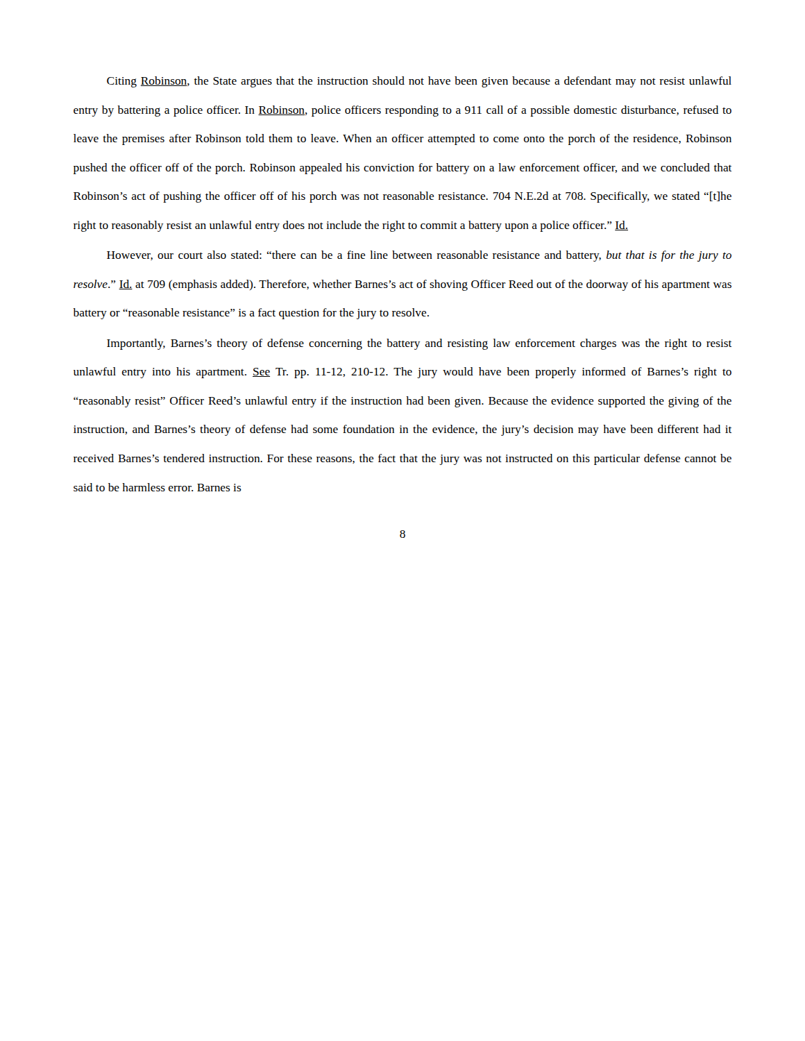Citing Robinson, the State argues that the instruction should not have been given because a defendant may not resist unlawful entry by battering a police officer. In Robinson, police officers responding to a 911 call of a possible domestic disturbance, refused to leave the premises after Robinson told them to leave. When an officer attempted to come onto the porch of the residence, Robinson pushed the officer off of the porch. Robinson appealed his conviction for battery on a law enforcement officer, and we concluded that Robinson’s act of pushing the officer off of his porch was not reasonable resistance. 704 N.E.2d at 708. Specifically, we stated “[t]he right to reasonably resist an unlawful entry does not include the right to commit a battery upon a police officer.” Id.
However, our court also stated: “there can be a fine line between reasonable resistance and battery, but that is for the jury to resolve.” Id. at 709 (emphasis added). Therefore, whether Barnes’s act of shoving Officer Reed out of the doorway of his apartment was battery or “reasonable resistance” is a fact question for the jury to resolve.
Importantly, Barnes’s theory of defense concerning the battery and resisting law enforcement charges was the right to resist unlawful entry into his apartment. See Tr. pp. 11-12, 210-12. The jury would have been properly informed of Barnes’s right to “reasonably resist” Officer Reed’s unlawful entry if the instruction had been given. Because the evidence supported the giving of the instruction, and Barnes’s theory of defense had some foundation in the evidence, the jury’s decision may have been different had it received Barnes’s tendered instruction. For these reasons, the fact that the jury was not instructed on this particular defense cannot be said to be harmless error. Barnes is
8